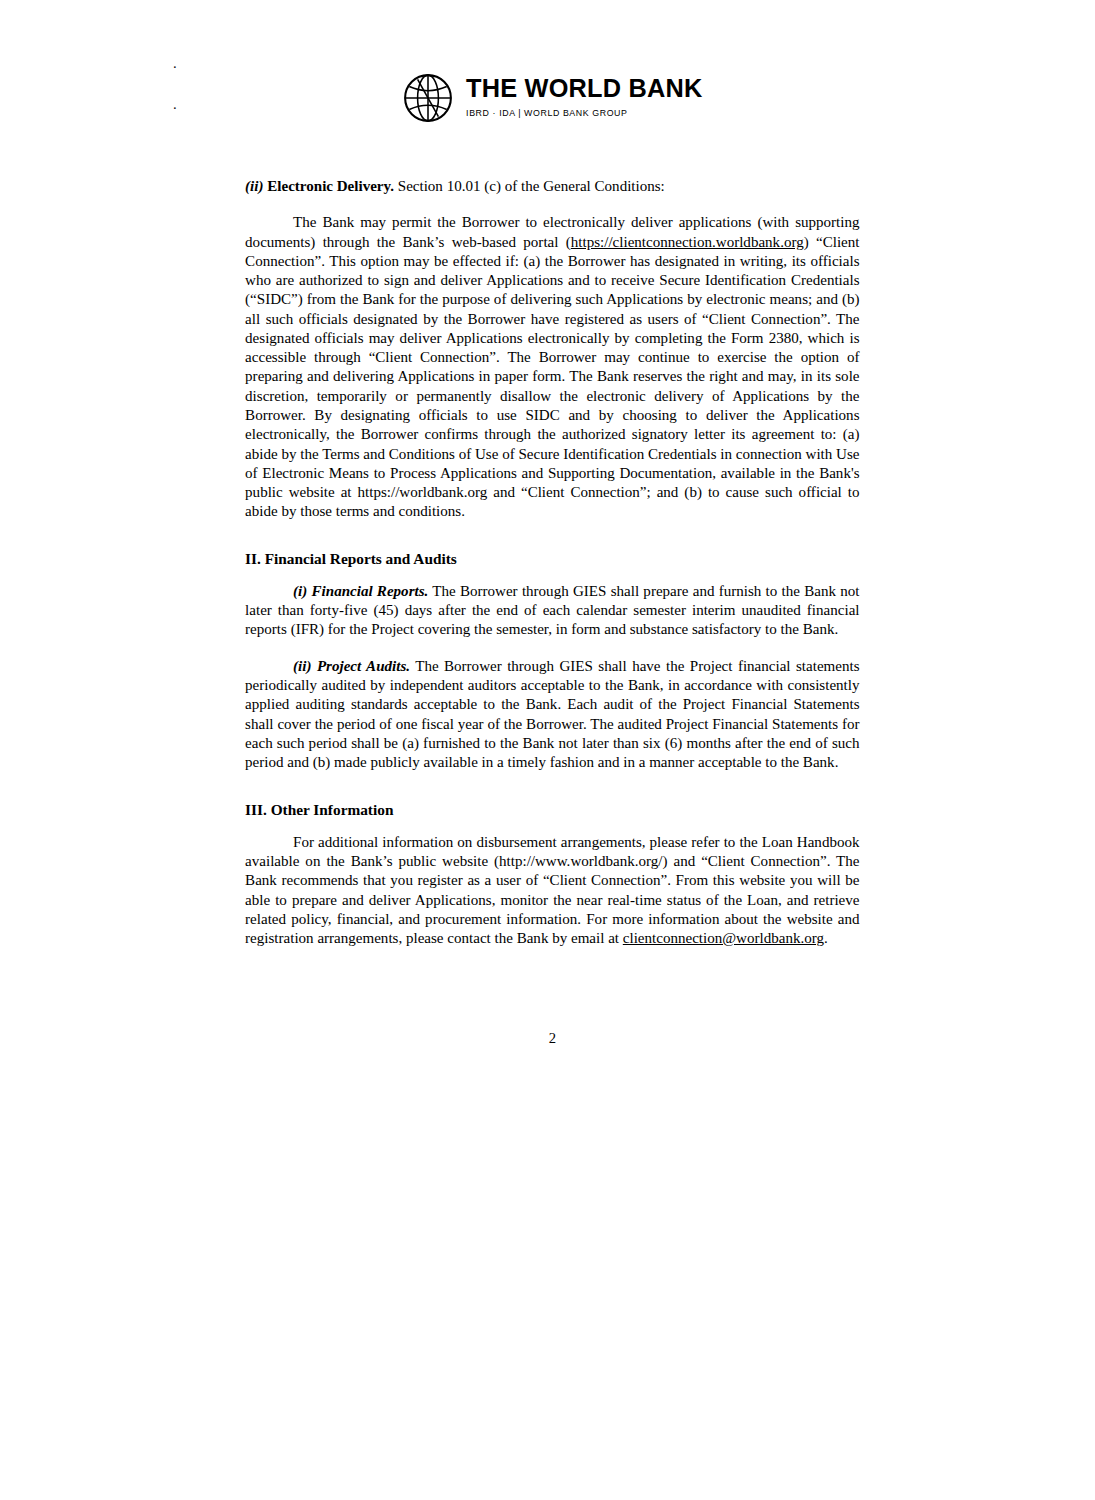.
.
THE WORLD BANK
IBRD · IDA | WORLD BANK GROUP
(ii) Electronic Delivery. Section 10.01 (c) of the General Conditions:
The Bank may permit the Borrower to electronically deliver applications (with supporting documents) through the Bank’s web-based portal (https://clientconnection.worldbank.org) “Client Connection”. This option may be effected if: (a) the Borrower has designated in writing, its officials who are authorized to sign and deliver Applications and to receive Secure Identification Credentials (“SIDC”) from the Bank for the purpose of delivering such Applications by electronic means; and (b) all such officials designated by the Borrower have registered as users of “Client Connection”. The designated officials may deliver Applications electronically by completing the Form 2380, which is accessible through “Client Connection”. The Borrower may continue to exercise the option of preparing and delivering Applications in paper form. The Bank reserves the right and may, in its sole discretion, temporarily or permanently disallow the electronic delivery of Applications by the Borrower. By designating officials to use SIDC and by choosing to deliver the Applications electronically, the Borrower confirms through the authorized signatory letter its agreement to: (a) abide by the Terms and Conditions of Use of Secure Identification Credentials in connection with Use of Electronic Means to Process Applications and Supporting Documentation, available in the Bank's public website at https://worldbank.org and “Client Connection”; and (b) to cause such official to abide by those terms and conditions.
II. Financial Reports and Audits
(i) Financial Reports. The Borrower through GIES shall prepare and furnish to the Bank not later than forty-five (45) days after the end of each calendar semester interim unaudited financial reports (IFR) for the Project covering the semester, in form and substance satisfactory to the Bank.
(ii) Project Audits. The Borrower through GIES shall have the Project financial statements periodically audited by independent auditors acceptable to the Bank, in accordance with consistently applied auditing standards acceptable to the Bank. Each audit of the Project Financial Statements shall cover the period of one fiscal year of the Borrower. The audited Project Financial Statements for each such period shall be (a) furnished to the Bank not later than six (6) months after the end of such period and (b) made publicly available in a timely fashion and in a manner acceptable to the Bank.
III. Other Information
For additional information on disbursement arrangements, please refer to the Loan Handbook available on the Bank’s public website (http://www.worldbank.org/) and “Client Connection”. The Bank recommends that you register as a user of “Client Connection”. From this website you will be able to prepare and deliver Applications, monitor the near real-time status of the Loan, and retrieve related policy, financial, and procurement information. For more information about the website and registration arrangements, please contact the Bank by email at clientconnection@worldbank.org.
2